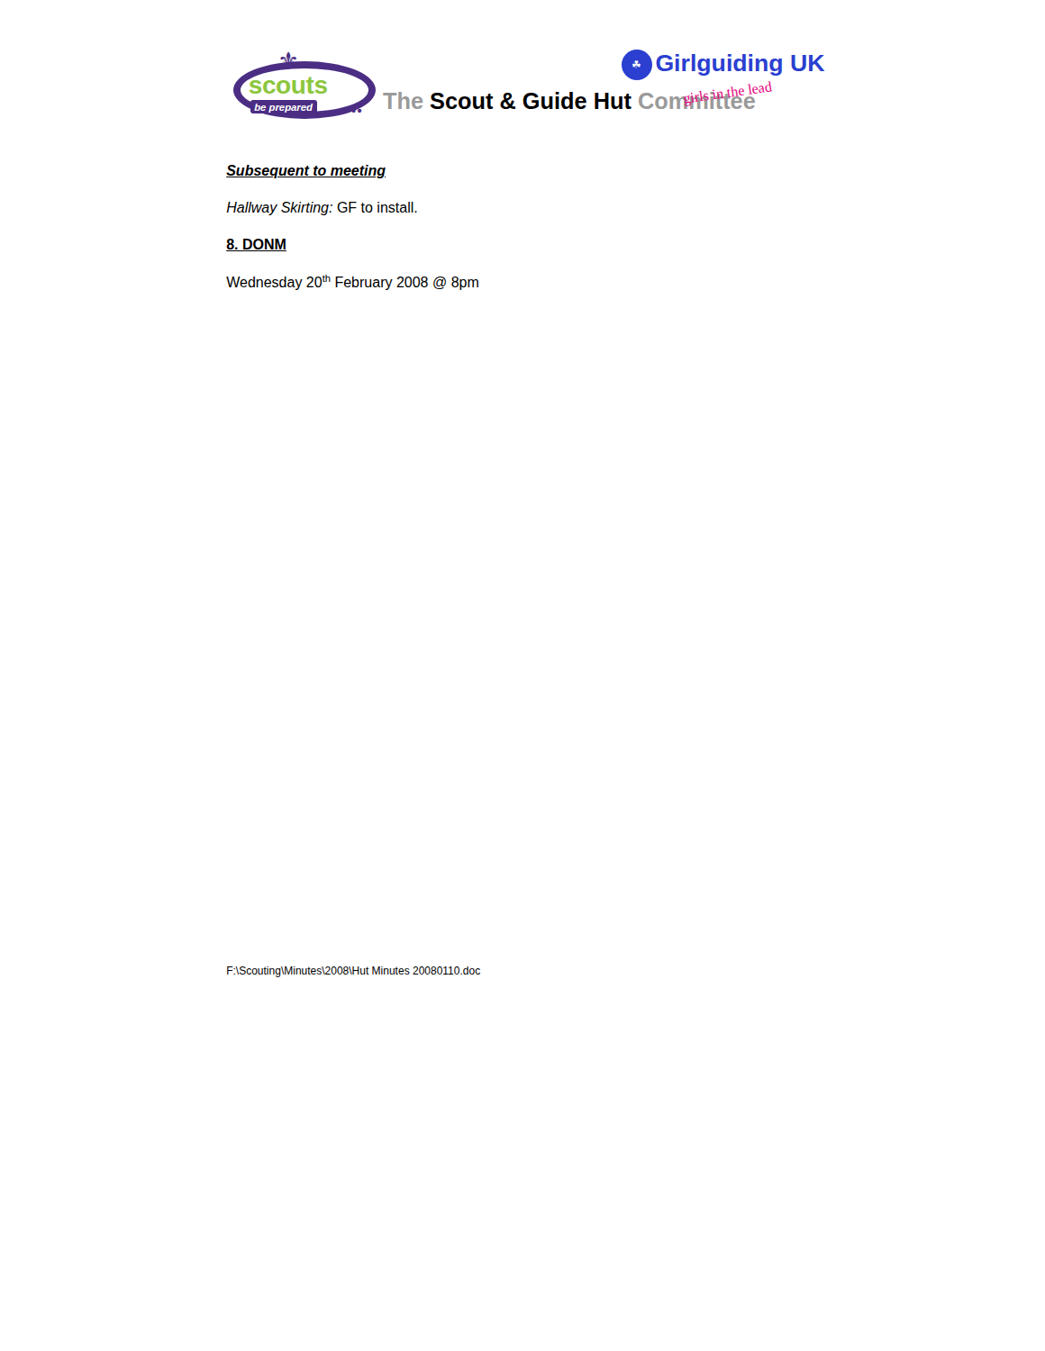⚜
scouts
be prepared
•••
The Scout & Guide Hut Committee
☘
Girlguiding UK
girls in the lead
Subsequent to meeting
Hallway Skirting: GF to install.
8. DONM
Wednesday 20th February 2008 @ 8pm
F:\Scouting\Minutes\2008\Hut Minutes 20080110.doc